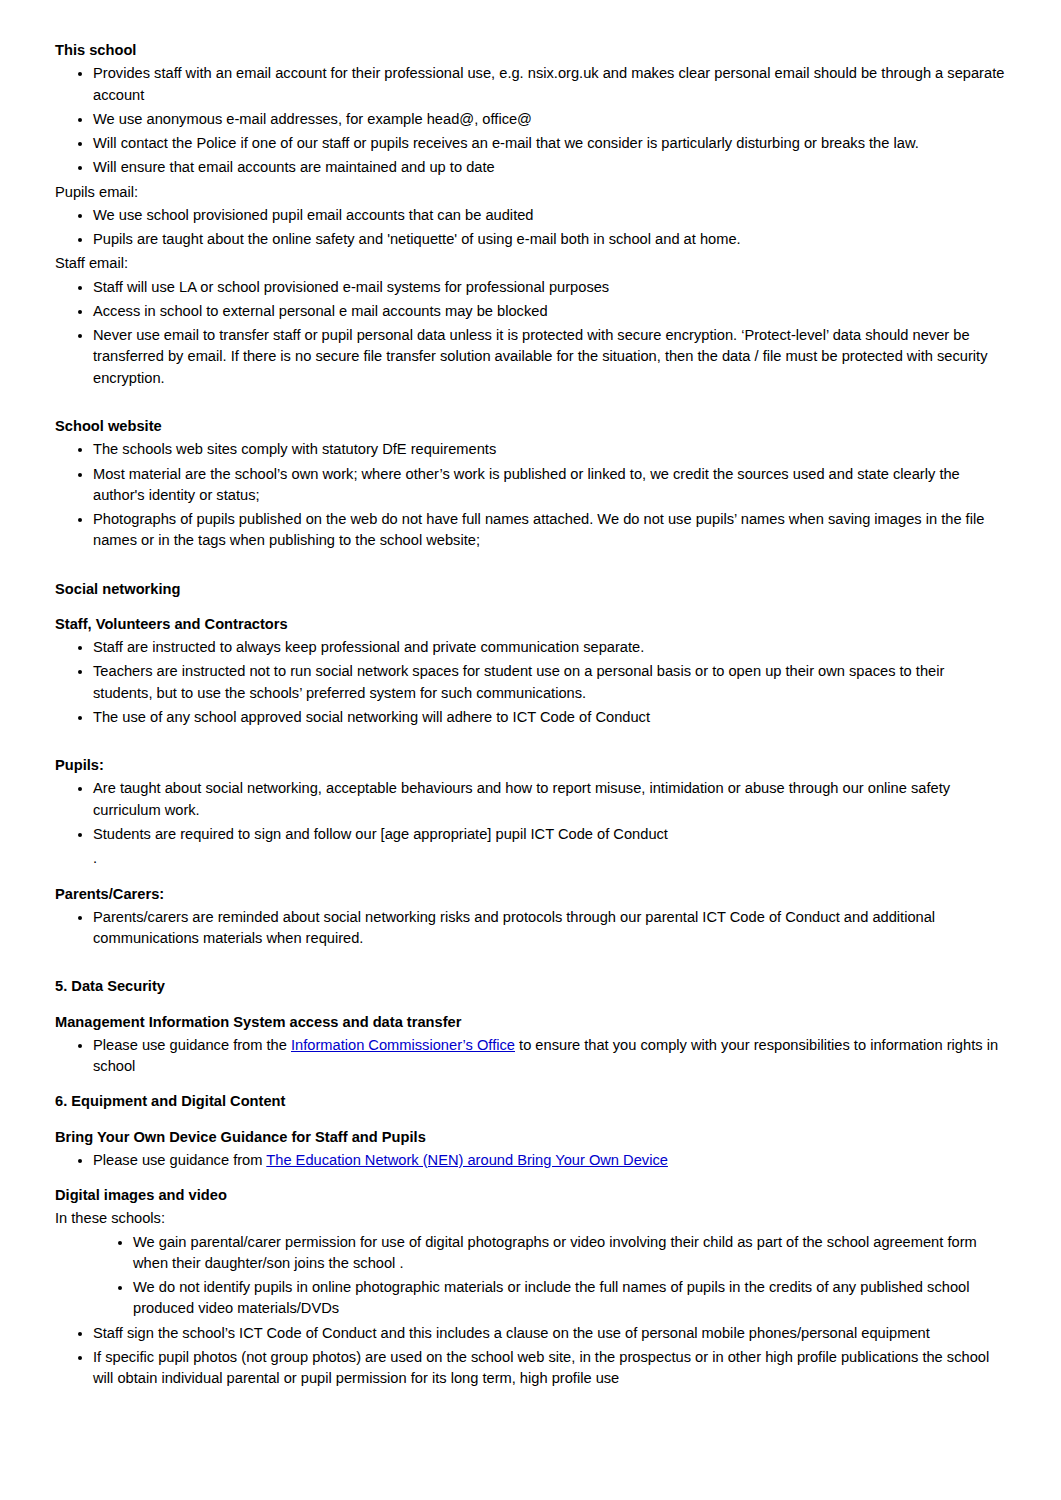This school
Provides staff with an email account for their professional use, e.g. nsix.org.uk and makes clear personal email should be through a separate account
We use anonymous e-mail addresses, for example head@, office@
Will contact the Police if one of our staff or pupils receives an e-mail that we consider is particularly disturbing or breaks the law.
Will ensure that email accounts are maintained and up to date
Pupils email:
We use school provisioned pupil email accounts that can be audited
Pupils are taught about the online safety and 'netiquette' of using e-mail both in school and at home.
Staff email:
Staff will use LA or school provisioned e-mail systems for professional purposes
Access in school to external personal e mail accounts may be blocked
Never use email to transfer staff or pupil personal data unless it is protected with secure encryption. ‘Protect-level’ data should never be transferred by email. If there is no secure file transfer solution available for the situation, then the data / file must be protected with security encryption.
School website
The schools web sites comply with statutory DfE requirements
Most material are the school’s own work; where other’s work is published or linked to, we credit the sources used and state clearly the author's identity or status;
Photographs of pupils published on the web do not have full names attached. We do not use pupils’ names when saving images in the file names or in the tags when publishing to the school website;
Social networking
Staff, Volunteers and Contractors
Staff are instructed to always keep professional and private communication separate.
Teachers are instructed not to run social network spaces for student use on a personal basis or to open up their own spaces to their students, but to use the schools’ preferred system for such communications.
The use of any school approved social networking will adhere to ICT Code of Conduct
Pupils:
Are taught about social networking, acceptable behaviours and how to report misuse, intimidation or abuse through our online safety curriculum work.
Students are required to sign and follow our [age appropriate] pupil ICT Code of Conduct
.
Parents/Carers:
Parents/carers are reminded about social networking risks and protocols through our parental ICT Code of Conduct and additional communications materials when required.
5. Data Security
Management Information System access and data transfer
Please use guidance from the Information Commissioner’s Office to ensure that you comply with your responsibilities to information rights in school
6. Equipment and Digital Content
Bring Your Own Device Guidance for Staff and Pupils
Please use guidance from The Education Network (NEN) around Bring Your Own Device
Digital images and video
In these schools:
We gain parental/carer permission for use of digital photographs or video involving their child as part of the school agreement form when their daughter/son joins the school .
We do not identify pupils in online photographic materials or include the full names of pupils in the credits of any published school produced video materials/DVDs
Staff sign the school’s ICT Code of Conduct and this includes a clause on the use of personal mobile phones/personal equipment
If specific pupil photos (not group photos) are used on the school web site, in the prospectus or in other high profile publications the school will obtain individual parental or pupil permission for its long term, high profile use